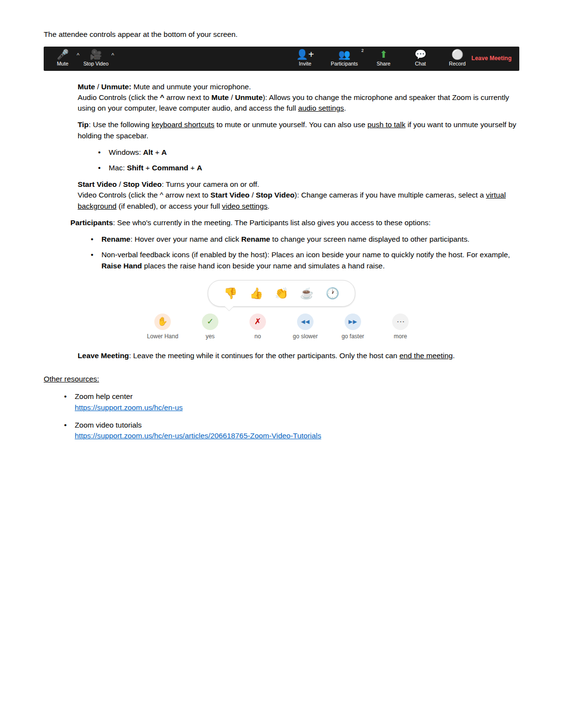The attendee controls appear at the bottom of your screen.
🎤 Mute
^
🎥 Stop Video
^
👤+ Invite
👥2 Participants
⬆ Share
💬 Chat
⚪ Record
Leave Meeting
Mute / Unmute: Mute and unmute your microphone.
Audio Controls (click the ^ arrow next to Mute / Unmute): Allows you to change the microphone and speaker that Zoom is currently using on your computer, leave computer audio, and access the full audio settings.
Tip: Use the following keyboard shortcuts to mute or unmute yourself. You can also use push to talk if you want to unmute yourself by holding the spacebar.
Windows: Alt + A
Mac: Shift + Command + A
Start Video / Stop Video: Turns your camera on or off.
Video Controls (click the ^ arrow next to Start Video / Stop Video): Change cameras if you have multiple cameras, select a virtual background (if enabled), or access your full video settings.
Participants: See who's currently in the meeting. The Participants list also gives you access to these options:
Rename: Hover over your name and click Rename to change your screen name displayed to other participants.
Non-verbal feedback icons (if enabled by the host): Places an icon beside your name to quickly notify the host. For example, Raise Hand places the raise hand icon beside your name and simulates a hand raise.
👎 👍 👏 ☕ 🕐
✋
Lower Hand
✓
yes
✗
no
◂◂
go slower
▸▸
go faster
⋯
more
Leave Meeting: Leave the meeting while it continues for the other participants. Only the host can end the meeting.
Other resources:
Zoom help center
https://support.zoom.us/hc/en-us
Zoom video tutorials
https://support.zoom.us/hc/en-us/articles/206618765-Zoom-Video-Tutorials